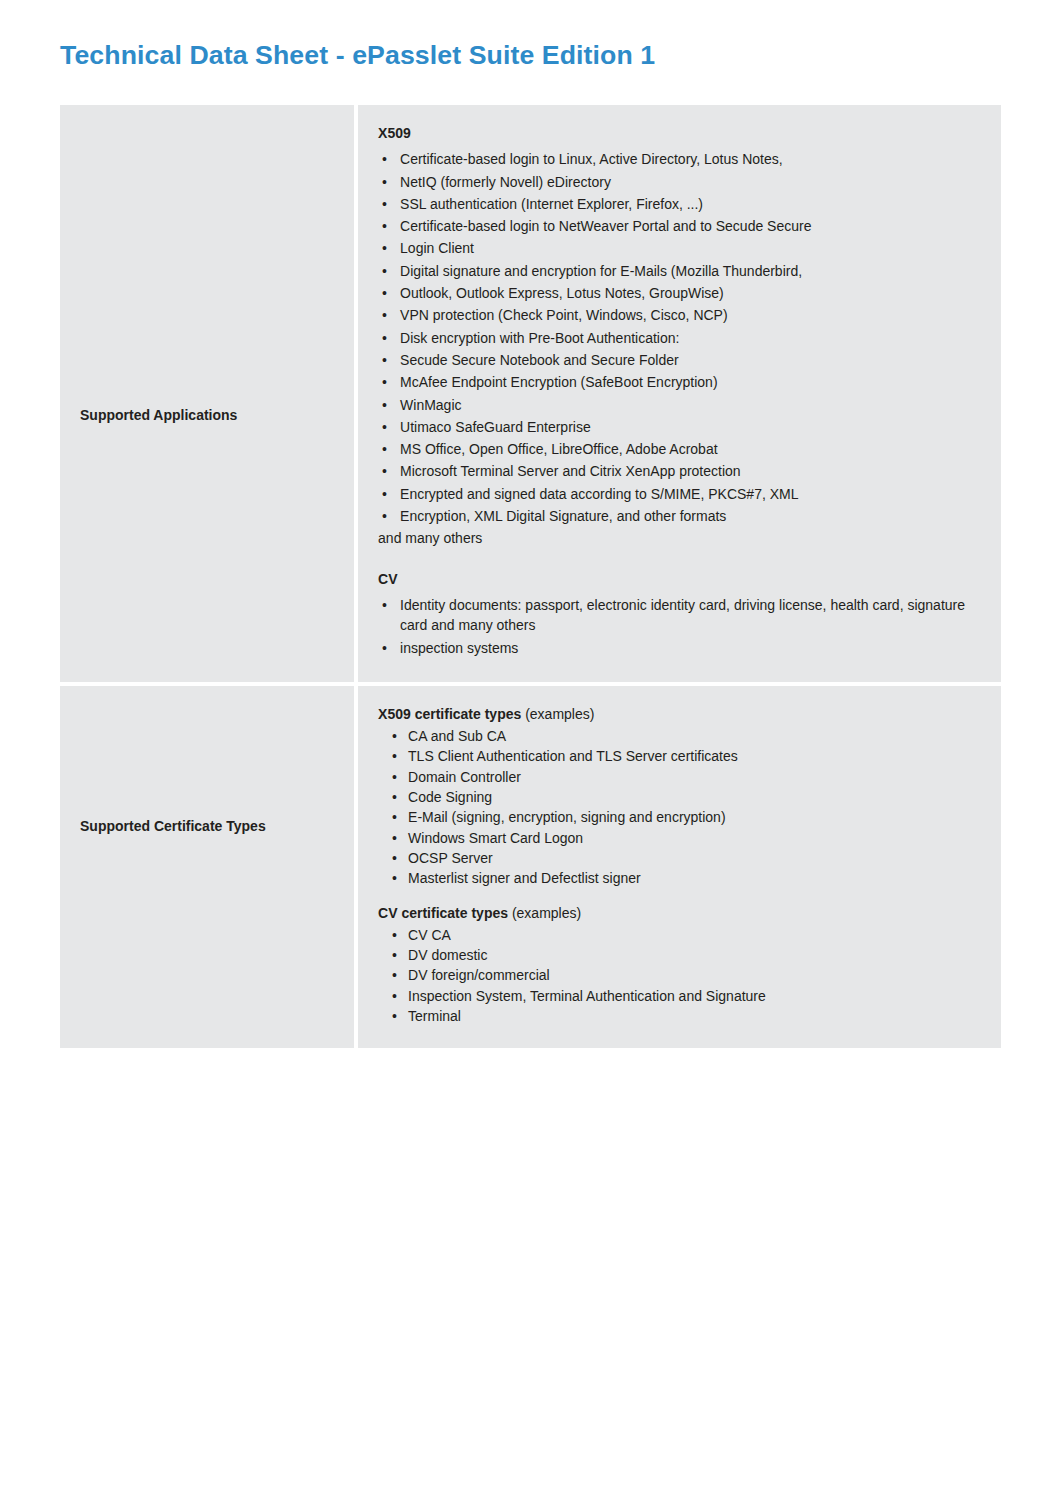Technical Data Sheet - ePasslet Suite Edition 1
| Supported Applications | X509 Certificate-based login to Linux, Active Directory, Lotus Notes, NetIQ (formerly Novell) eDirectory SSL authentication (Internet Explorer, Firefox, ...) Certificate-based login to NetWeaver Portal and to Secude Secure Login Client Digital signature and encryption for E-Mails (Mozilla Thunderbird, Outlook, Outlook Express, Lotus Notes, GroupWise) VPN protection (Check Point, Windows, Cisco, NCP) Disk encryption with Pre-Boot Authentication: Secude Secure Notebook and Secure Folder McAfee Endpoint Encryption (SafeBoot Encryption) WinMagic Utimaco SafeGuard Enterprise MS Office, Open Office, LibreOffice, Adobe Acrobat Microsoft Terminal Server and Citrix XenApp protection Encrypted and signed data according to S/MIME, PKCS#7, XML Encryption, XML Digital Signature, and other formats and many others CV Identity documents: passport, electronic identity card, driving license, health card, signature card and many others inspection systems |
| Supported Certificate Types | X509 certificate types (examples) CA and Sub CA TLS Client Authentication and TLS Server certificates Domain Controller Code Signing E-Mail (signing, encryption, signing and encryption) Windows Smart Card Logon OCSP Server Masterlist signer and Defectlist signer CV certificate types (examples) CV CA DV domestic DV foreign/commercial Inspection System, Terminal Authentication and Signature Terminal |